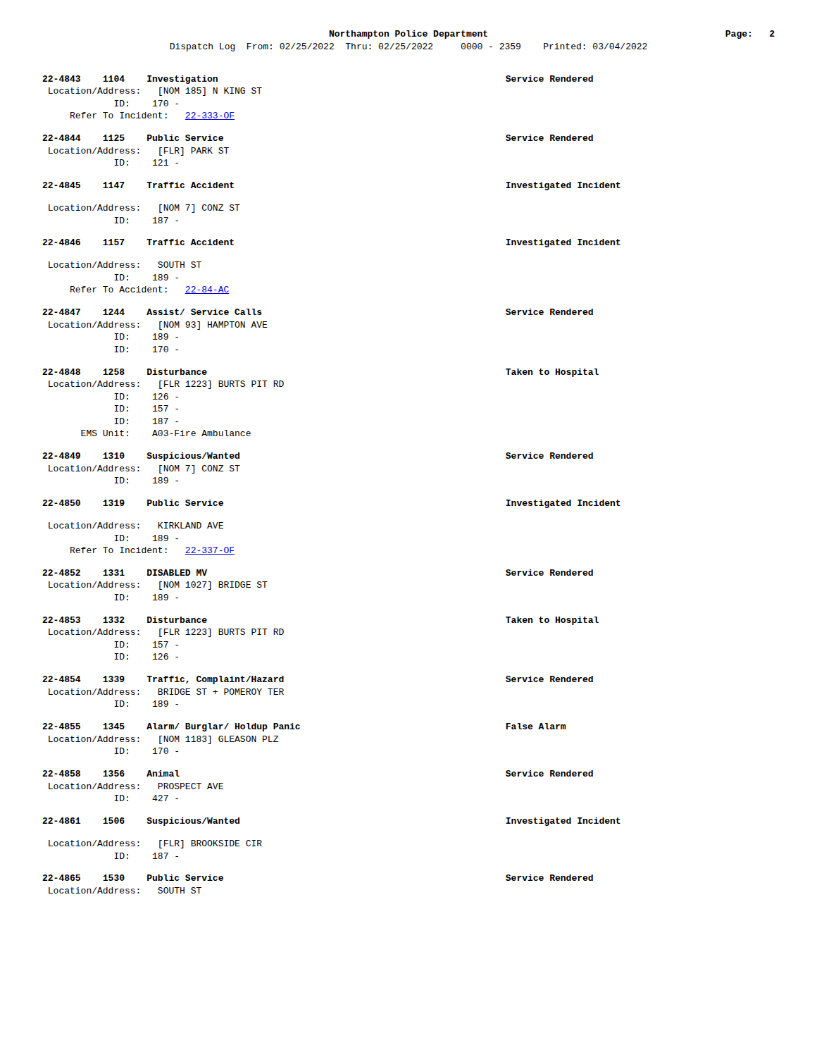Northampton Police DepartmentPage: 2
Dispatch Log From: 02/25/2022 Thru: 02/25/2022 0000 - 2359 Printed: 03/04/2022
| 22-4843 | 1104 | Investigation | Service Rendered |
| Location/Address: [NOM 185] N KING ST |
| ID: 170 - |
| Refer To Incident: 22-333-OF |
| 22-4844 | 1125 | Public Service | Service Rendered |
| Location/Address: [FLR] PARK ST |
| ID: 121 - |
| 22-4845 | 1147 | Traffic Accident | Investigated Incident |
| Location/Address: [NOM 7] CONZ ST |
| ID: 187 - |
| 22-4846 | 1157 | Traffic Accident | Investigated Incident |
| Location/Address: SOUTH ST |
| ID: 189 - |
| Refer To Accident: 22-84-AC |
| 22-4847 | 1244 | Assist/ Service Calls | Service Rendered |
| Location/Address: [NOM 93] HAMPTON AVE |
| ID: 189 - |
| ID: 170 - |
| 22-4848 | 1258 | Disturbance | Taken to Hospital |
| Location/Address: [FLR 1223] BURTS PIT RD |
| ID: 126 - |
| ID: 157 - |
| ID: 187 - |
| EMS Unit: A03-Fire Ambulance |
| 22-4849 | 1310 | Suspicious/Wanted | Service Rendered |
| Location/Address: [NOM 7] CONZ ST |
| ID: 189 - |
| 22-4850 | 1319 | Public Service | Investigated Incident |
| Location/Address: KIRKLAND AVE |
| ID: 189 - |
| Refer To Incident: 22-337-OF |
| 22-4852 | 1331 | DISABLED MV | Service Rendered |
| Location/Address: [NOM 1027] BRIDGE ST |
| ID: 189 - |
| 22-4853 | 1332 | Disturbance | Taken to Hospital |
| Location/Address: [FLR 1223] BURTS PIT RD |
| ID: 157 - |
| ID: 126 - |
| 22-4854 | 1339 | Traffic, Complaint/Hazard | Service Rendered |
| Location/Address: BRIDGE ST + POMEROY TER |
| ID: 189 - |
| 22-4855 | 1345 | Alarm/ Burglar/ Holdup Panic | False Alarm |
| Location/Address: [NOM 1183] GLEASON PLZ |
| ID: 170 - |
| 22-4858 | 1356 | Animal | Service Rendered |
| Location/Address: PROSPECT AVE |
| ID: 427 - |
| 22-4861 | 1506 | Suspicious/Wanted | Investigated Incident |
| Location/Address: [FLR] BROOKSIDE CIR |
| ID: 187 - |
| 22-4865 | 1530 | Public Service | Service Rendered |
| Location/Address: SOUTH ST |